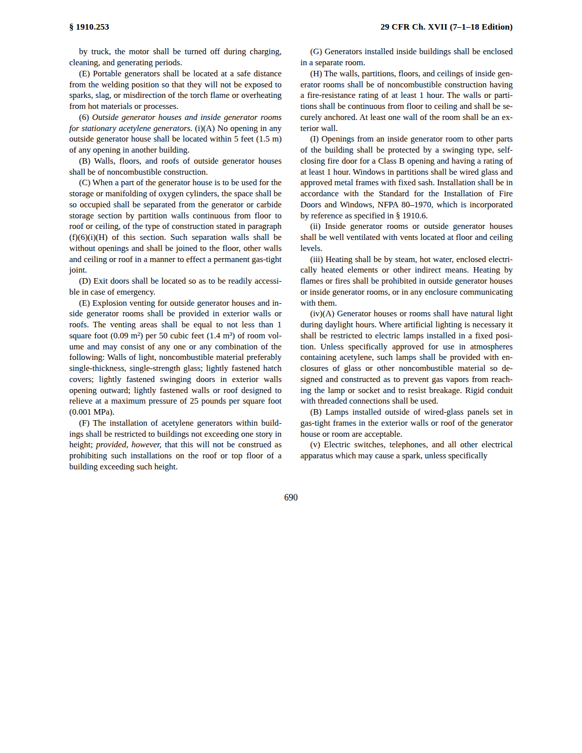§ 1910.253 29 CFR Ch. XVII (7–1–18 Edition)
by truck, the motor shall be turned off during charging, cleaning, and generating periods.
(E) Portable generators shall be located at a safe distance from the welding position so that they will not be exposed to sparks, slag, or misdirection of the torch flame or overheating from hot materials or processes.
(6) Outside generator houses and inside generator rooms for stationary acetylene generators. (i)(A) No opening in any outside generator house shall be located within 5 feet (1.5 m) of any opening in another building.
(B) Walls, floors, and roofs of outside generator houses shall be of noncombustible construction.
(C) When a part of the generator house is to be used for the storage or manifolding of oxygen cylinders, the space shall be so occupied shall be separated from the generator or carbide storage section by partition walls continuous from floor to roof or ceiling, of the type of construction stated in paragraph (f)(6)(i)(H) of this section. Such separation walls shall be without openings and shall be joined to the floor, other walls and ceiling or roof in a manner to effect a permanent gas-tight joint.
(D) Exit doors shall be located so as to be readily accessible in case of emergency.
(E) Explosion venting for outside generator houses and inside generator rooms shall be provided in exterior walls or roofs. The venting areas shall be equal to not less than 1 square foot (0.09 m²) per 50 cubic feet (1.4 m³) of room volume and may consist of any one or any combination of the following: Walls of light, noncombustible material preferably single-thickness, single-strength glass; lightly fastened hatch covers; lightly fastened swinging doors in exterior walls opening outward; lightly fastened walls or roof designed to relieve at a maximum pressure of 25 pounds per square foot (0.001 MPa).
(F) The installation of acetylene generators within buildings shall be restricted to buildings not exceeding one story in height; provided, however, that this will not be construed as prohibiting such installations on the roof or top floor of a building exceeding such height.
(G) Generators installed inside buildings shall be enclosed in a separate room.
(H) The walls, partitions, floors, and ceilings of inside generator rooms shall be of noncombustible construction having a fire-resistance rating of at least 1 hour. The walls or partitions shall be continuous from floor to ceiling and shall be securely anchored. At least one wall of the room shall be an exterior wall.
(I) Openings from an inside generator room to other parts of the building shall be protected by a swinging type, self-closing fire door for a Class B opening and having a rating of at least 1 hour. Windows in partitions shall be wired glass and approved metal frames with fixed sash. Installation shall be in accordance with the Standard for the Installation of Fire Doors and Windows, NFPA 80–1970, which is incorporated by reference as specified in § 1910.6.
(ii) Inside generator rooms or outside generator houses shall be well ventilated with vents located at floor and ceiling levels.
(iii) Heating shall be by steam, hot water, enclosed electrically heated elements or other indirect means. Heating by flames or fires shall be prohibited in outside generator houses or inside generator rooms, or in any enclosure communicating with them.
(iv)(A) Generator houses or rooms shall have natural light during daylight hours. Where artificial lighting is necessary it shall be restricted to electric lamps installed in a fixed position. Unless specifically approved for use in atmospheres containing acetylene, such lamps shall be provided with enclosures of glass or other noncombustible material so designed and constructed as to prevent gas vapors from reaching the lamp or socket and to resist breakage. Rigid conduit with threaded connections shall be used.
(B) Lamps installed outside of wired-glass panels set in gas-tight frames in the exterior walls or roof of the generator house or room are acceptable.
(v) Electric switches, telephones, and all other electrical apparatus which may cause a spark, unless specifically
690